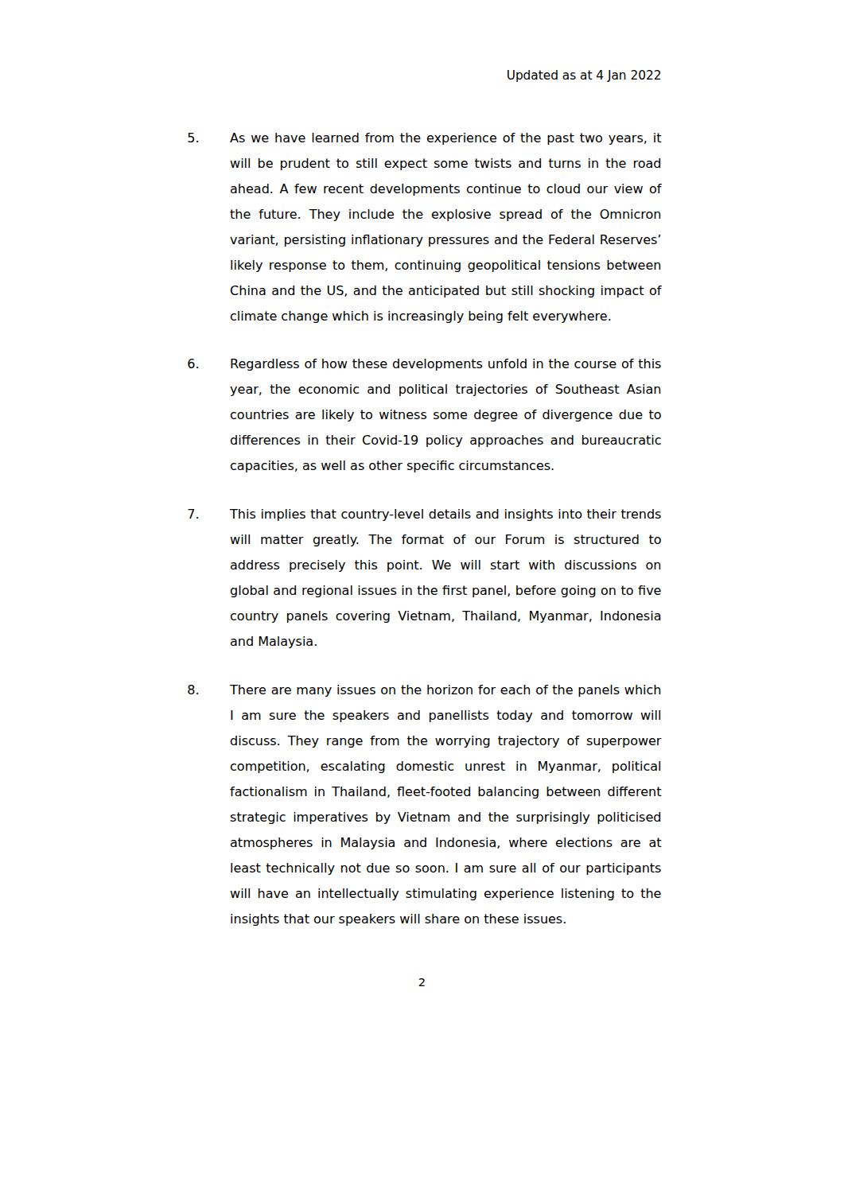Updated as at 4 Jan 2022
As we have learned from the experience of the past two years, it will be prudent to still expect some twists and turns in the road ahead. A few recent developments continue to cloud our view of the future. They include the explosive spread of the Omnicron variant, persisting inflationary pressures and the Federal Reserves’ likely response to them, continuing geopolitical tensions between China and the US, and the anticipated but still shocking impact of climate change which is increasingly being felt everywhere.
Regardless of how these developments unfold in the course of this year, the economic and political trajectories of Southeast Asian countries are likely to witness some degree of divergence due to differences in their Covid-19 policy approaches and bureaucratic capacities, as well as other specific circumstances.
This implies that country-level details and insights into their trends will matter greatly. The format of our Forum is structured to address precisely this point. We will start with discussions on global and regional issues in the first panel, before going on to five country panels covering Vietnam, Thailand, Myanmar, Indonesia and Malaysia.
There are many issues on the horizon for each of the panels which I am sure the speakers and panellists today and tomorrow will discuss. They range from the worrying trajectory of superpower competition, escalating domestic unrest in Myanmar, political factionalism in Thailand, fleet-footed balancing between different strategic imperatives by Vietnam and the surprisingly politicised atmospheres in Malaysia and Indonesia, where elections are at least technically not due so soon. I am sure all of our participants will have an intellectually stimulating experience listening to the insights that our speakers will share on these issues.
2